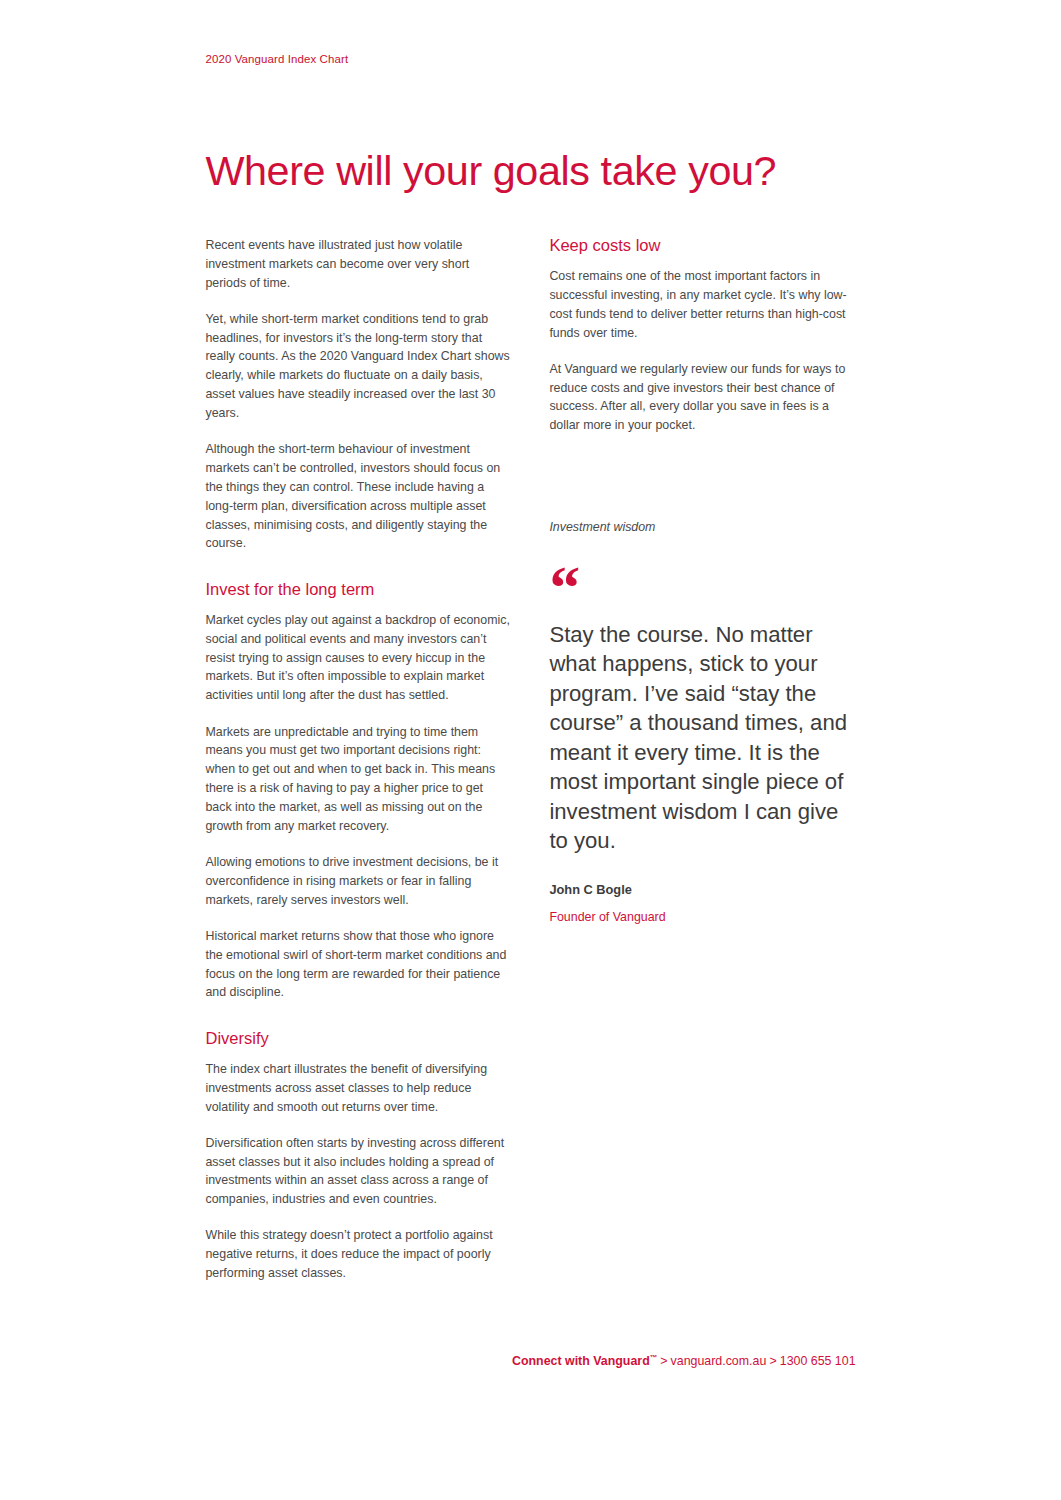2020 Vanguard Index Chart
Where will your goals take you?
Recent events have illustrated just how volatile investment markets can become over very short periods of time.
Yet, while short-term market conditions tend to grab headlines, for investors it’s the long-term story that really counts. As the 2020 Vanguard Index Chart shows clearly, while markets do fluctuate on a daily basis, asset values have steadily increased over the last 30 years.
Although the short-term behaviour of investment markets can’t be controlled, investors should focus on the things they can control. These include having a long-term plan, diversification across multiple asset classes, minimising costs, and diligently staying the course.
Invest for the long term
Market cycles play out against a backdrop of economic, social and political events and many investors can’t resist trying to assign causes to every hiccup in the markets. But it’s often impossible to explain market activities until long after the dust has settled.
Markets are unpredictable and trying to time them means you must get two important decisions right: when to get out and when to get back in. This means there is a risk of having to pay a higher price to get back into the market, as well as missing out on the growth from any market recovery.
Allowing emotions to drive investment decisions, be it overconfidence in rising markets or fear in falling markets, rarely serves investors well.
Historical market returns show that those who ignore the emotional swirl of short-term market conditions and focus on the long term are rewarded for their patience and discipline.
Diversify
The index chart illustrates the benefit of diversifying investments across asset classes to help reduce volatility and smooth out returns over time.
Diversification often starts by investing across different asset classes but it also includes holding a spread of investments within an asset class across a range of companies, industries and even countries.
While this strategy doesn’t protect a portfolio against negative returns, it does reduce the impact of poorly performing asset classes.
Keep costs low
Cost remains one of the most important factors in successful investing, in any market cycle. It’s why low-cost funds tend to deliver better returns than high-cost funds over time.
At Vanguard we regularly review our funds for ways to reduce costs and give investors their best chance of success. After all, every dollar you save in fees is a dollar more in your pocket.
Investment wisdom
“
Stay the course. No matter what happens, stick to your program. I’ve said “stay the course” a thousand times, and meant it every time. It is the most important single piece of investment wisdom I can give to you.
John C Bogle
Founder of Vanguard
Connect with Vanguard™>vanguard.com.au>1300 655 101